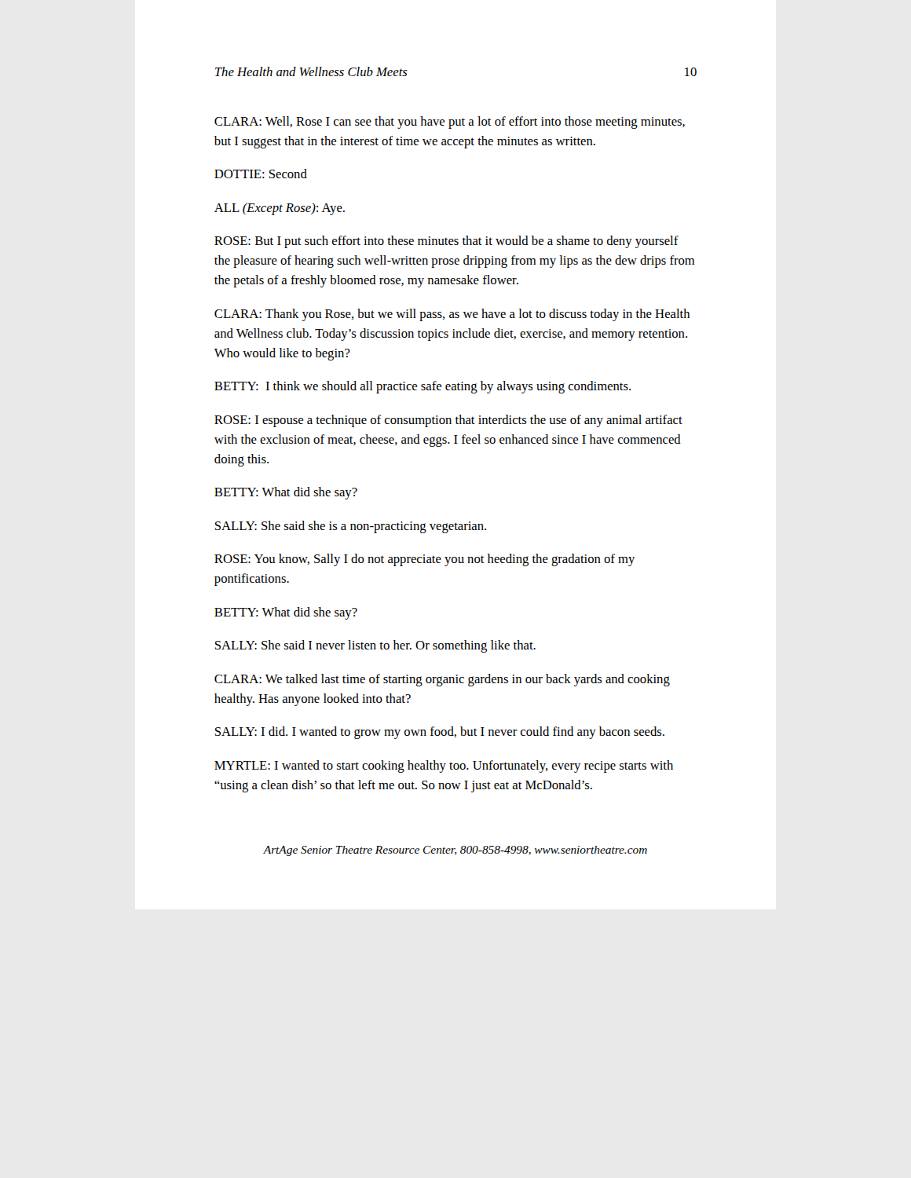The Health and Wellness Club Meets 10
Clara: Well, Rose I can see that you have put a lot of effort into those meeting minutes, but I suggest that in the interest of time we accept the minutes as written.
Dottie: Second
All (Except Rose): Aye.
Rose: But I put such effort into these minutes that it would be a shame to deny yourself the pleasure of hearing such well-written prose dripping from my lips as the dew drips from the petals of a freshly bloomed rose, my namesake flower.
Clara: Thank you Rose, but we will pass, as we have a lot to discuss today in the Health and Wellness club. Today’s discussion topics include diet, exercise, and memory retention. Who would like to begin?
Betty: I think we should all practice safe eating by always using condiments.
Rose: I espouse a technique of consumption that interdicts the use of any animal artifact with the exclusion of meat, cheese, and eggs. I feel so enhanced since I have commenced doing this.
Betty: What did she say?
Sally: She said she is a non-practicing vegetarian.
Rose: You know, Sally I do not appreciate you not heeding the gradation of my pontifications.
Betty: What did she say?
Sally: She said I never listen to her. Or something like that.
Clara: We talked last time of starting organic gardens in our back yards and cooking healthy. Has anyone looked into that?
Sally: I did. I wanted to grow my own food, but I never could find any bacon seeds.
Myrtle: I wanted to start cooking healthy too. Unfortunately, every recipe starts with “using a clean dish’ so that left me out. So now I just eat at McDonald’s.
ArtAge Senior Theatre Resource Center, 800-858-4998, www.seniortheatre.com